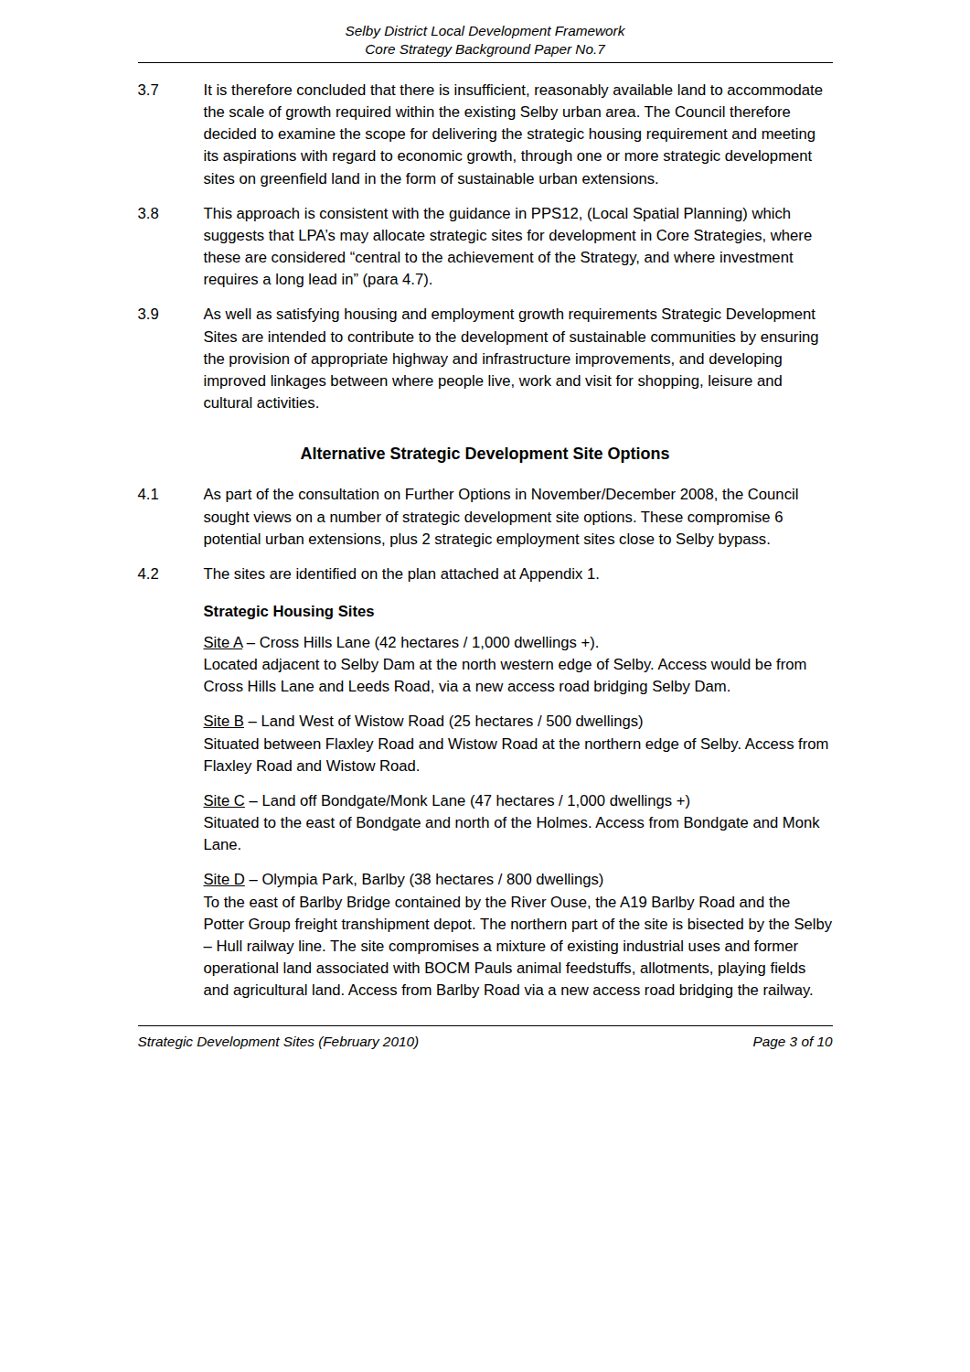Selby District Local Development Framework
Core Strategy Background Paper No.7
3.7
It is therefore concluded that there is insufficient, reasonably available land to accommodate the scale of growth required within the existing Selby urban area. The Council therefore decided to examine the scope for delivering the strategic housing requirement and meeting its aspirations with regard to economic growth, through one or more strategic development sites on greenfield land in the form of sustainable urban extensions.
3.8
This approach is consistent with the guidance in PPS12, (Local Spatial Planning) which suggests that LPA’s may allocate strategic sites for development in Core Strategies, where these are considered “central to the achievement of the Strategy, and where investment requires a long lead in” (para 4.7).
3.9
As well as satisfying housing and employment growth requirements Strategic Development Sites are intended to contribute to the development of sustainable communities by ensuring the provision of appropriate highway and infrastructure improvements, and developing improved linkages between where people live, work and visit for shopping, leisure and cultural activities.
Alternative Strategic Development Site Options
4.1
As part of the consultation on Further Options in November/December 2008, the Council sought views on a number of strategic development site options. These compromise 6 potential urban extensions, plus 2 strategic employment sites close to Selby bypass.
4.2
The sites are identified on the plan attached at Appendix 1.
Strategic Housing Sites
Site A – Cross Hills Lane (42 hectares / 1,000 dwellings +).
Located adjacent to Selby Dam at the north western edge of Selby. Access would be from Cross Hills Lane and Leeds Road, via a new access road bridging Selby Dam.
Site B – Land West of Wistow Road (25 hectares / 500 dwellings)
Situated between Flaxley Road and Wistow Road at the northern edge of Selby. Access from Flaxley Road and Wistow Road.
Site C – Land off Bondgate/Monk Lane (47 hectares / 1,000 dwellings +)
Situated to the east of Bondgate and north of the Holmes. Access from Bondgate and Monk Lane.
Site D – Olympia Park, Barlby (38 hectares / 800 dwellings)
To the east of Barlby Bridge contained by the River Ouse, the A19 Barlby Road and the Potter Group freight transhipment depot. The northern part of the site is bisected by the Selby – Hull railway line. The site compromises a mixture of existing industrial uses and former operational land associated with BOCM Pauls animal feedstuffs, allotments, playing fields and agricultural land. Access from Barlby Road via a new access road bridging the railway.
Strategic Development Sites (February 2010) Page 3 of 10